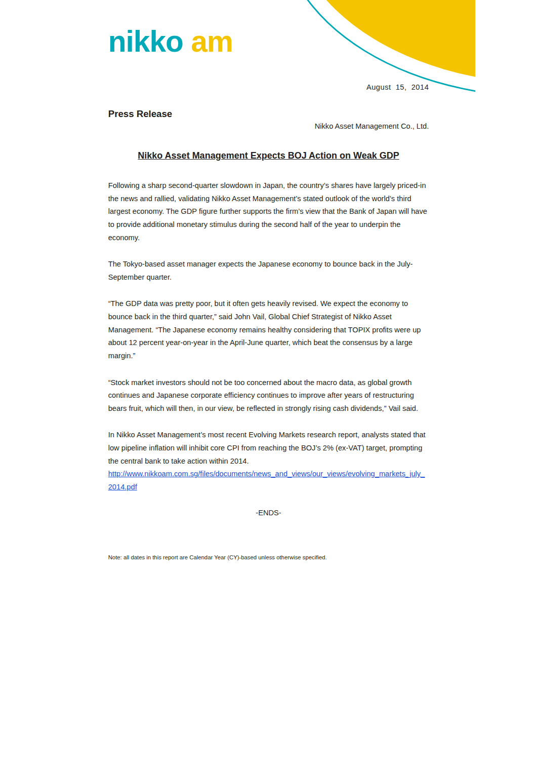nikko am
August 15, 2014
Press Release
Nikko Asset Management Co., Ltd.
Nikko Asset Management Expects BOJ Action on Weak GDP
Following a sharp second-quarter slowdown in Japan, the country’s shares have largely priced-in the news and rallied, validating Nikko Asset Management’s stated outlook of the world’s third largest economy. The GDP figure further supports the firm’s view that the Bank of Japan will have to provide additional monetary stimulus during the second half of the year to underpin the economy.
The Tokyo-based asset manager expects the Japanese economy to bounce back in the July-September quarter.
“The GDP data was pretty poor, but it often gets heavily revised. We expect the economy to bounce back in the third quarter,” said John Vail, Global Chief Strategist of Nikko Asset Management. “The Japanese economy remains healthy considering that TOPIX profits were up about 12 percent year-on-year in the April-June quarter, which beat the consensus by a large margin.”
“Stock market investors should not be too concerned about the macro data, as global growth continues and Japanese corporate efficiency continues to improve after years of restructuring bears fruit, which will then, in our view, be reflected in strongly rising cash dividends,” Vail said.
In Nikko Asset Management’s most recent Evolving Markets research report, analysts stated that low pipeline inflation will inhibit core CPI from reaching the BOJ’s 2% (ex-VAT) target, prompting the central bank to take action within 2014.
http://www.nikkoam.com.sg/files/documents/news_and_views/our_views/evolving_markets_july_2014.pdf
-ENDS-
Note: all dates in this report are Calendar Year (CY)-based unless otherwise specified.